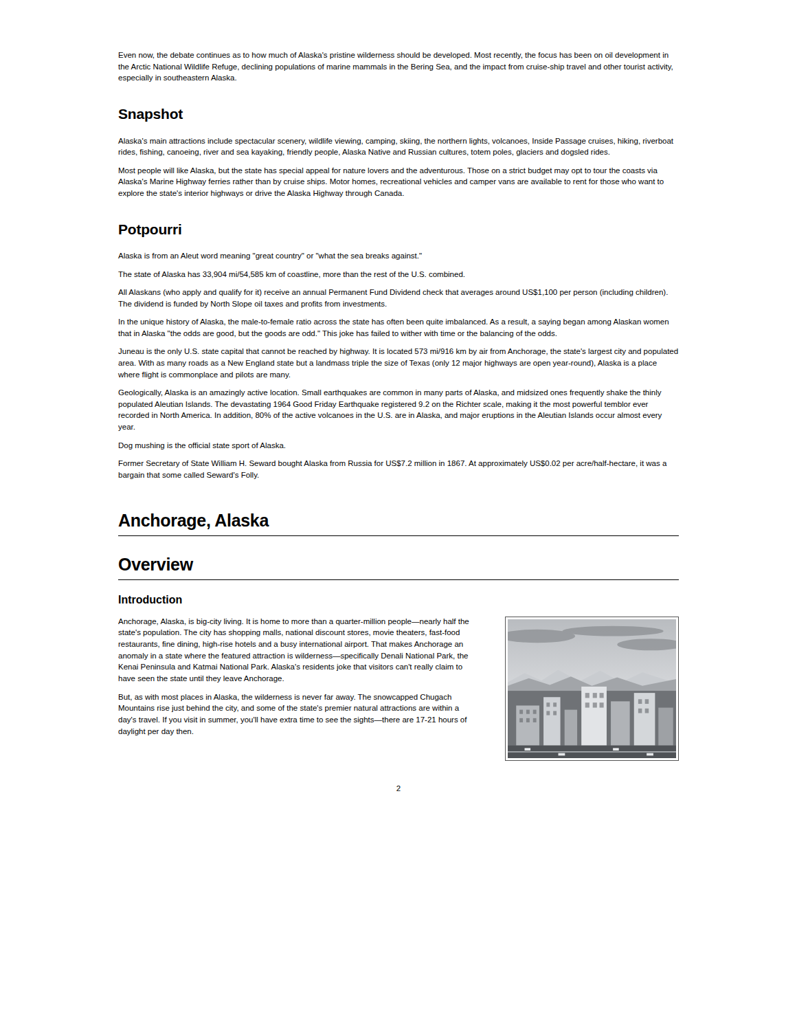Even now, the debate continues as to how much of Alaska's pristine wilderness should be developed. Most recently, the focus has been on oil development in the Arctic National Wildlife Refuge, declining populations of marine mammals in the Bering Sea, and the impact from cruise-ship travel and other tourist activity, especially in southeastern Alaska.
Snapshot
Alaska's main attractions include spectacular scenery, wildlife viewing, camping, skiing, the northern lights, volcanoes, Inside Passage cruises, hiking, riverboat rides, fishing, canoeing, river and sea kayaking, friendly people, Alaska Native and Russian cultures, totem poles, glaciers and dogsled rides.
Most people will like Alaska, but the state has special appeal for nature lovers and the adventurous. Those on a strict budget may opt to tour the coasts via Alaska's Marine Highway ferries rather than by cruise ships. Motor homes, recreational vehicles and camper vans are available to rent for those who want to explore the state's interior highways or drive the Alaska Highway through Canada.
Potpourri
Alaska is from an Aleut word meaning "great country" or "what the sea breaks against."
The state of Alaska has 33,904 mi/54,585 km of coastline, more than the rest of the U.S. combined.
All Alaskans (who apply and qualify for it) receive an annual Permanent Fund Dividend check that averages around US$1,100 per person (including children). The dividend is funded by North Slope oil taxes and profits from investments.
In the unique history of Alaska, the male-to-female ratio across the state has often been quite imbalanced. As a result, a saying began among Alaskan women that in Alaska "the odds are good, but the goods are odd." This joke has failed to wither with time or the balancing of the odds.
Juneau is the only U.S. state capital that cannot be reached by highway. It is located 573 mi/916 km by air from Anchorage, the state's largest city and populated area. With as many roads as a New England state but a landmass triple the size of Texas (only 12 major highways are open year-round), Alaska is a place where flight is commonplace and pilots are many.
Geologically, Alaska is an amazingly active location. Small earthquakes are common in many parts of Alaska, and midsized ones frequently shake the thinly populated Aleutian Islands. The devastating 1964 Good Friday Earthquake registered 9.2 on the Richter scale, making it the most powerful temblor ever recorded in North America. In addition, 80% of the active volcanoes in the U.S. are in Alaska, and major eruptions in the Aleutian Islands occur almost every year.
Dog mushing is the official state sport of Alaska.
Former Secretary of State William H. Seward bought Alaska from Russia for US$7.2 million in 1867. At approximately US$0.02 per acre/half-hectare, it was a bargain that some called Seward's Folly.
Anchorage, Alaska
Overview
Introduction
Anchorage, Alaska, is big-city living. It is home to more than a quarter-million people—nearly half the state's population. The city has shopping malls, national discount stores, movie theaters, fast-food restaurants, fine dining, high-rise hotels and a busy international airport. That makes Anchorage an anomaly in a state where the featured attraction is wilderness—specifically Denali National Park, the Kenai Peninsula and Katmai National Park. Alaska's residents joke that visitors can't really claim to have seen the state until they leave Anchorage.
But, as with most places in Alaska, the wilderness is never far away. The snowcapped Chugach Mountains rise just behind the city, and some of the state's premier natural attractions are within a day's travel. If you visit in summer, you'll have extra time to see the sights—there are 17-21 hours of daylight per day then.
2